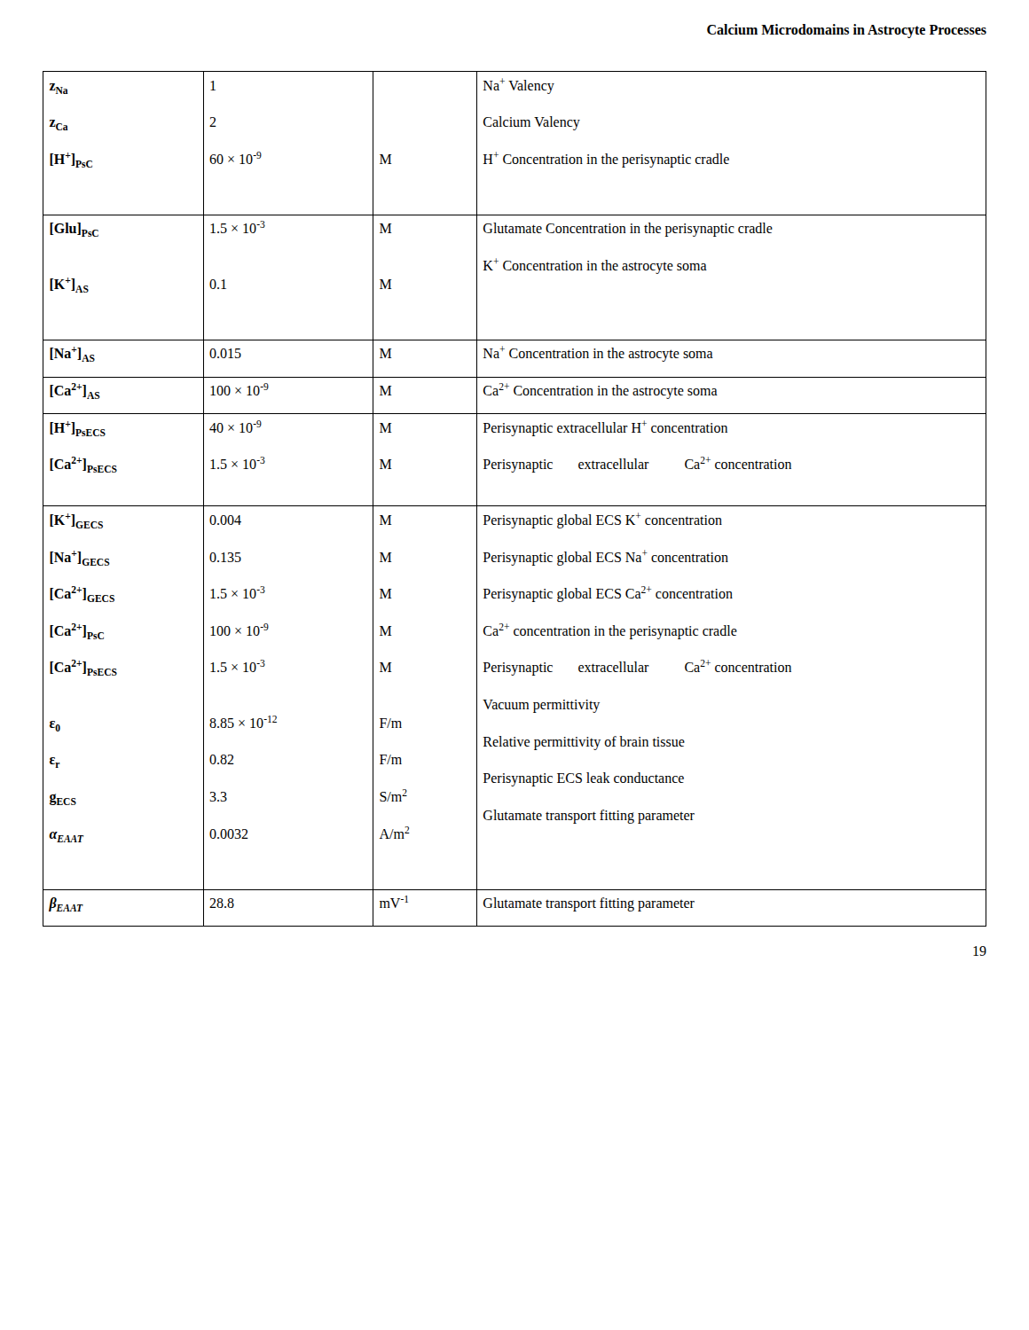Calcium Microdomains in Astrocyte Processes
| z Na z Ca [H + ] PsC | 1 2 60 × 10 -9 | M | Na + Valency Calcium Valency H + Concentration in the perisynaptic cradle |
| [Glu] PsC [K + ] AS | 1.5 × 10 -3 0.1 | M M | Glutamate Concentration in the perisynaptic cradle K + Concentration in the astrocyte soma |
| [Na + ] AS | 0.015 | M | Na + Concentration in the astrocyte soma |
| [Ca 2+ ] AS | 100 × 10 -9 | M | Ca 2+ Concentration in the astrocyte soma |
| [H + ] PsECS [Ca 2+ ] PsECS | 40 × 10 -9 1.5 × 10 -3 | M M | Perisynaptic extracellular H + concentration Perisynaptic extracellular Ca 2+ concentration |
| [K + ] GECS [Na + ] GECS [Ca 2+ ] GECS [Ca 2+ ] PsC [Ca 2+ ] PsECS ε 0 ε r g ECS α EAAT | 0.004 0.135 1.5 × 10 -3 100 × 10 -9 1.5 × 10 -3 8.85 × 10 -12 0.82 3.3 0.0032 | M M M M M F/m F/m S/m 2 A/m 2 | Perisynaptic global ECS K + concentration Perisynaptic global ECS Na + concentration Perisynaptic global ECS Ca 2+ concentration Ca 2+ concentration in the perisynaptic cradle Perisynaptic extracellular Ca 2+ concentration Vacuum permittivity Relative permittivity of brain tissue Perisynaptic ECS leak conductance Glutamate transport fitting parameter |
| β EAAT | 28.8 | mV -1 | Glutamate transport fitting parameter |
19